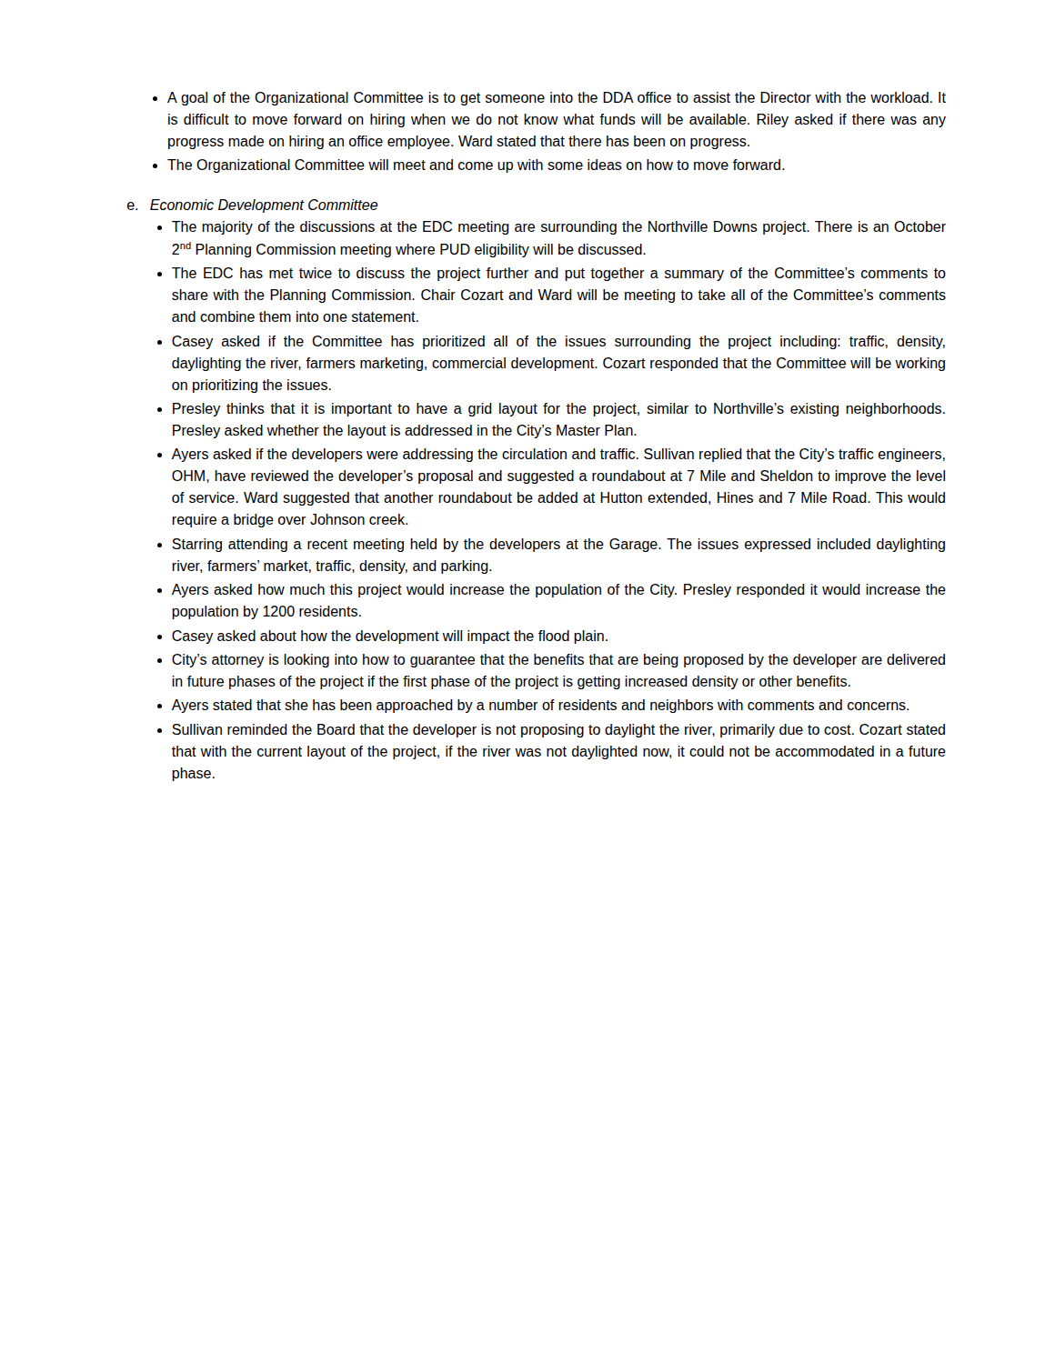A goal of the Organizational Committee is to get someone into the DDA office to assist the Director with the workload. It is difficult to move forward on hiring when we do not know what funds will be available. Riley asked if there was any progress made on hiring an office employee. Ward stated that there has been on progress.
The Organizational Committee will meet and come up with some ideas on how to move forward.
e. Economic Development Committee
The majority of the discussions at the EDC meeting are surrounding the Northville Downs project. There is an October 2nd Planning Commission meeting where PUD eligibility will be discussed.
The EDC has met twice to discuss the project further and put together a summary of the Committee’s comments to share with the Planning Commission. Chair Cozart and Ward will be meeting to take all of the Committee’s comments and combine them into one statement.
Casey asked if the Committee has prioritized all of the issues surrounding the project including: traffic, density, daylighting the river, farmers marketing, commercial development. Cozart responded that the Committee will be working on prioritizing the issues.
Presley thinks that it is important to have a grid layout for the project, similar to Northville’s existing neighborhoods. Presley asked whether the layout is addressed in the City’s Master Plan.
Ayers asked if the developers were addressing the circulation and traffic. Sullivan replied that the City’s traffic engineers, OHM, have reviewed the developer’s proposal and suggested a roundabout at 7 Mile and Sheldon to improve the level of service. Ward suggested that another roundabout be added at Hutton extended, Hines and 7 Mile Road. This would require a bridge over Johnson creek.
Starring attending a recent meeting held by the developers at the Garage. The issues expressed included daylighting river, farmers’ market, traffic, density, and parking.
Ayers asked how much this project would increase the population of the City. Presley responded it would increase the population by 1200 residents.
Casey asked about how the development will impact the flood plain.
City’s attorney is looking into how to guarantee that the benefits that are being proposed by the developer are delivered in future phases of the project if the first phase of the project is getting increased density or other benefits.
Ayers stated that she has been approached by a number of residents and neighbors with comments and concerns.
Sullivan reminded the Board that the developer is not proposing to daylight the river, primarily due to cost. Cozart stated that with the current layout of the project, if the river was not daylighted now, it could not be accommodated in a future phase.